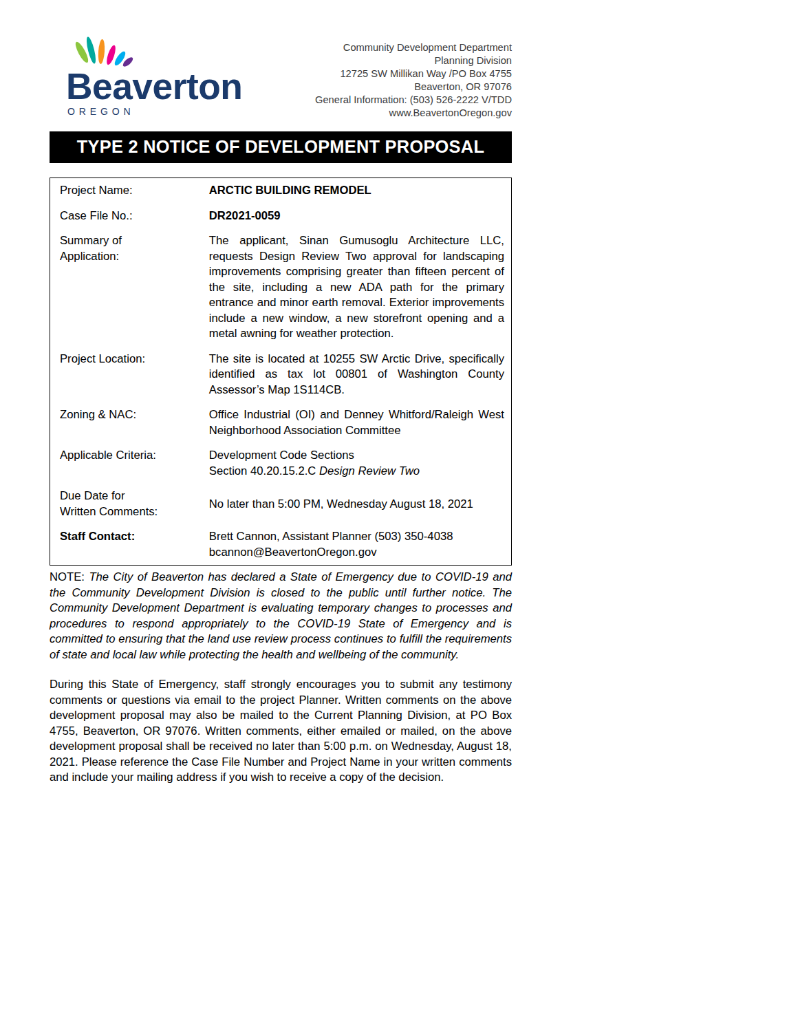Beaverton
OREGON
Community Development Department
Planning Division
12725 SW Millikan Way /PO Box 4755
Beaverton, OR 97076
General Information: (503) 526-2222 V/TDD
www.BeavertonOregon.gov
TYPE 2 NOTICE OF DEVELOPMENT PROPOSAL
| Project Name: | ARCTIC BUILDING REMODEL |
| Case File No.: | DR2021-0059 |
| Summary of Application: | The applicant, Sinan Gumusoglu Architecture LLC, requests Design Review Two approval for landscaping improvements comprising greater than fifteen percent of the site, including a new ADA path for the primary entrance and minor earth removal. Exterior improvements include a new window, a new storefront opening and a metal awning for weather protection. |
| Project Location: | The site is located at 10255 SW Arctic Drive, specifically identified as tax lot 00801 of Washington County Assessor’s Map 1S114CB. |
| Zoning & NAC: | Office Industrial (OI) and Denney Whitford/Raleigh West Neighborhood Association Committee |
| Applicable Criteria: | Development Code Sections Section 40.20.15.2.C Design Review Two |
| Due Date for Written Comments: | No later than 5:00 PM, Wednesday August 18, 2021 |
| Staff Contact: | Brett Cannon, Assistant Planner (503) 350-4038 bcannon@BeavertonOregon.gov |
NOTE: The City of Beaverton has declared a State of Emergency due to COVID-19 and the Community Development Division is closed to the public until further notice. The Community Development Department is evaluating temporary changes to processes and procedures to respond appropriately to the COVID-19 State of Emergency and is committed to ensuring that the land use review process continues to fulfill the requirements of state and local law while protecting the health and wellbeing of the community.
During this State of Emergency, staff strongly encourages you to submit any testimony comments or questions via email to the project Planner. Written comments on the above development proposal may also be mailed to the Current Planning Division, at PO Box 4755, Beaverton, OR 97076. Written comments, either emailed or mailed, on the above development proposal shall be received no later than 5:00 p.m. on Wednesday, August 18, 2021. Please reference the Case File Number and Project Name in your written comments and include your mailing address if you wish to receive a copy of the decision.